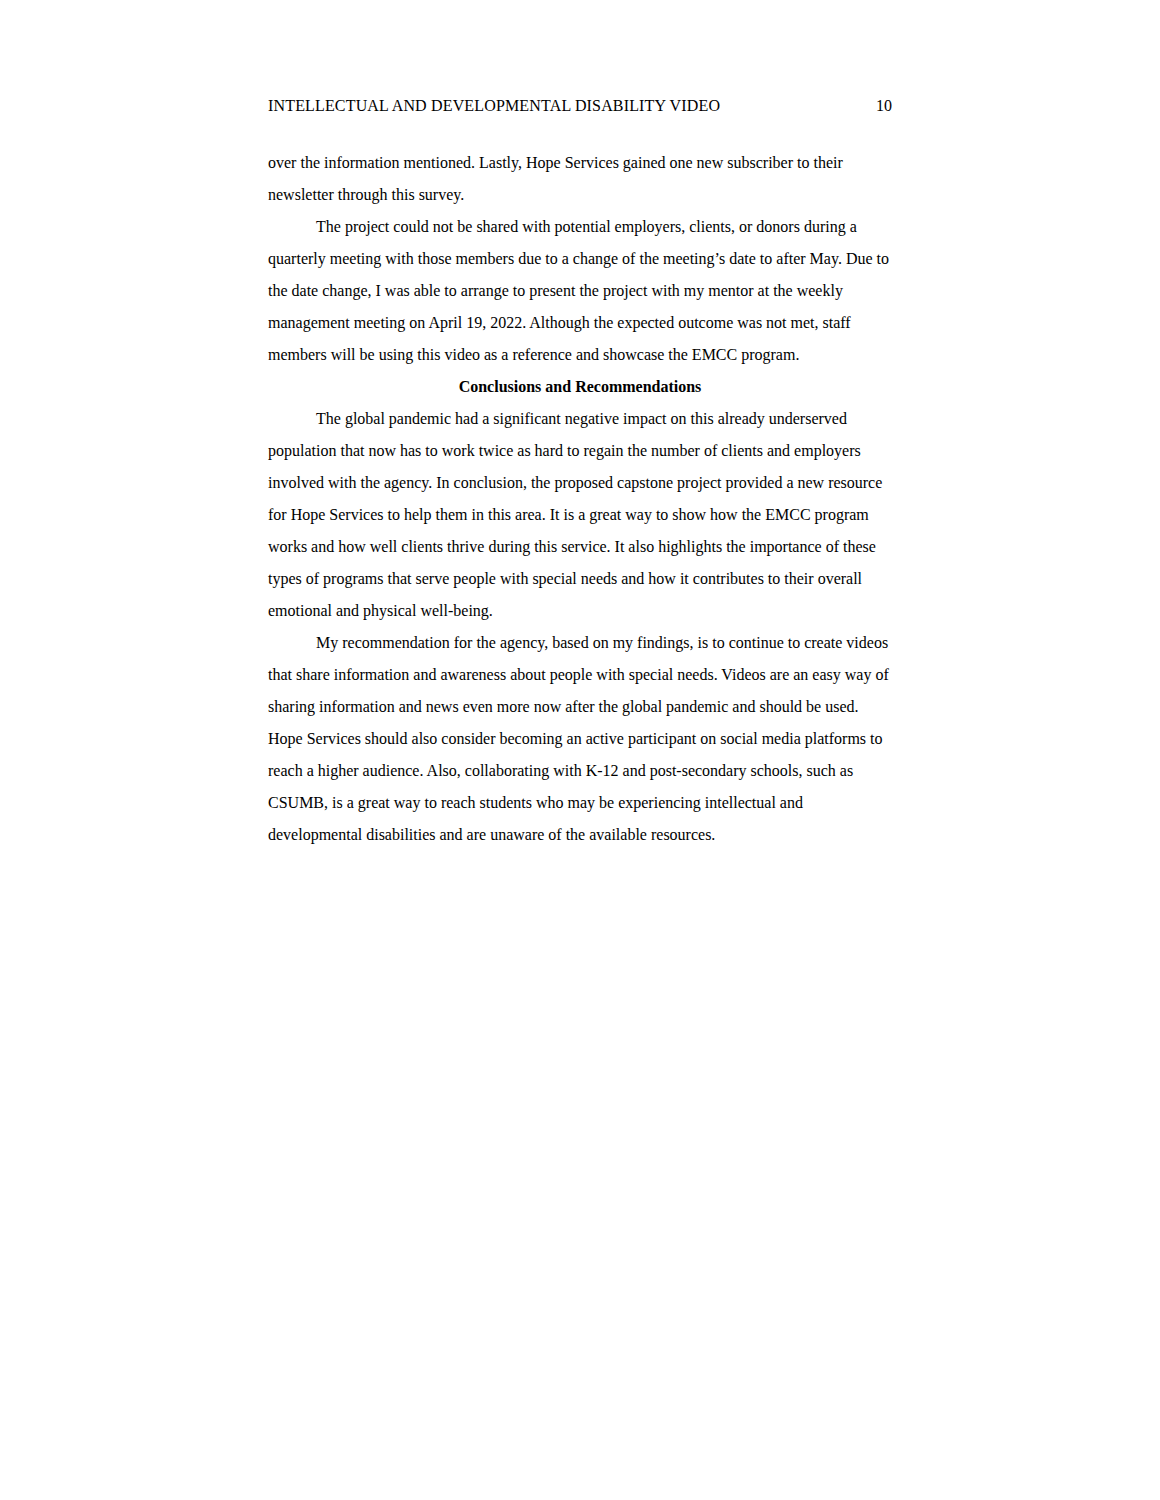Intellectual and Developmental Disability Video 10
over the information mentioned. Lastly, Hope Services gained one new subscriber to their newsletter through this survey.
The project could not be shared with potential employers, clients, or donors during a quarterly meeting with those members due to a change of the meeting’s date to after May. Due to the date change, I was able to arrange to present the project with my mentor at the weekly management meeting on April 19, 2022. Although the expected outcome was not met, staff members will be using this video as a reference and showcase the EMCC program.
Conclusions and Recommendations
The global pandemic had a significant negative impact on this already underserved population that now has to work twice as hard to regain the number of clients and employers involved with the agency. In conclusion, the proposed capstone project provided a new resource for Hope Services to help them in this area. It is a great way to show how the EMCC program works and how well clients thrive during this service. It also highlights the importance of these types of programs that serve people with special needs and how it contributes to their overall emotional and physical well-being.
My recommendation for the agency, based on my findings, is to continue to create videos that share information and awareness about people with special needs. Videos are an easy way of sharing information and news even more now after the global pandemic and should be used. Hope Services should also consider becoming an active participant on social media platforms to reach a higher audience. Also, collaborating with K-12 and post-secondary schools, such as CSUMB, is a great way to reach students who may be experiencing intellectual and developmental disabilities and are unaware of the available resources.